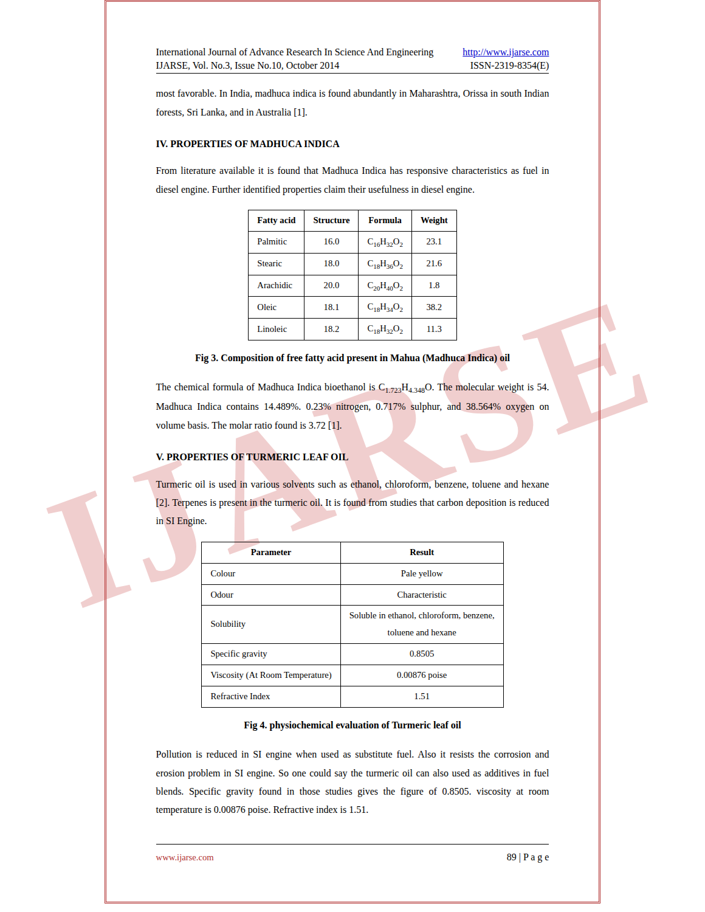IJARSE
International Journal of Advance Research In Science And Engineering
IJARSE, Vol. No.3, Issue No.10, October 2014
http://www.ijarse.com
ISSN-2319-8354(E)
most favorable. In India, madhuca indica is found abundantly in Maharashtra, Orissa in south Indian forests, Sri Lanka, and in Australia [1].
IV. PROPERTIES OF MADHUCA INDICA
From literature available it is found that Madhuca Indica has responsive characteristics as fuel in diesel engine. Further identified properties claim their usefulness in diesel engine.
| Fatty acid | Structure | Formula | Weight |
| --- | --- | --- | --- |
| Palmitic | 16.0 | C 16 H 32 O 2 | 23.1 |
| Stearic | 18.0 | C 18 H 36 O 2 | 21.6 |
| Arachidic | 20.0 | C 20 H 40 O 2 | 1.8 |
| Oleic | 18.1 | C 18 H 34 O 2 | 38.2 |
| Linoleic | 18.2 | C 18 H 32 O 2 | 11.3 |
Fig 3. Composition of free fatty acid present in Mahua (Madhuca Indica) oil
The chemical formula of Madhuca Indica bioethanol is C1.723H4.348O. The molecular weight is 54. Madhuca Indica contains 14.489%. 0.23% nitrogen, 0.717% sulphur, and 38.564% oxygen on volume basis. The molar ratio found is 3.72 [1].
V. PROPERTIES OF TURMERIC LEAF OIL
Turmeric oil is used in various solvents such as ethanol, chloroform, benzene, toluene and hexane [2]. Terpenes is present in the turmeric oil. It is found from studies that carbon deposition is reduced in SI Engine.
| Parameter | Result |
| --- | --- |
| Colour | Pale yellow |
| Odour | Characteristic |
| Solubility | Soluble in ethanol, chloroform, benzene, toluene and hexane |
| Specific gravity | 0.8505 |
| Viscosity (At Room Temperature) | 0.00876 poise |
| Refractive Index | 1.51 |
Fig 4. physiochemical evaluation of Turmeric leaf oil
Pollution is reduced in SI engine when used as substitute fuel. Also it resists the corrosion and erosion problem in SI engine. So one could say the turmeric oil can also used as additives in fuel blends. Specific gravity found in those studies gives the figure of 0.8505. viscosity at room temperature is 0.00876 poise. Refractive index is 1.51.
www.ijarse.com
89 | P a g e